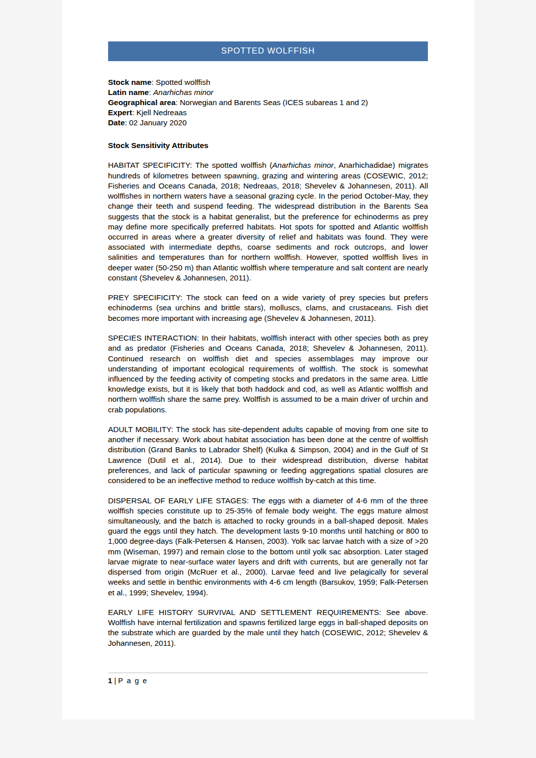SPOTTED WOLFFISH
Stock name: Spotted wolffish
Latin name: Anarhichas minor
Geographical area: Norwegian and Barents Seas (ICES subareas 1 and 2)
Expert: Kjell Nedreaas
Date: 02 January 2020
Stock Sensitivity Attributes
HABITAT SPECIFICITY: The spotted wolffish (Anarhichas minor, Anarhichadidae) migrates hundreds of kilometres between spawning, grazing and wintering areas (COSEWIC, 2012; Fisheries and Oceans Canada, 2018; Nedreaas, 2018; Shevelev & Johannesen, 2011). All wolffishes in northern waters have a seasonal grazing cycle. In the period October-May, they change their teeth and suspend feeding. The widespread distribution in the Barents Sea suggests that the stock is a habitat generalist, but the preference for echinoderms as prey may define more specifically preferred habitats. Hot spots for spotted and Atlantic wolffish occurred in areas where a greater diversity of relief and habitats was found. They were associated with intermediate depths, coarse sediments and rock outcrops, and lower salinities and temperatures than for northern wolffish. However, spotted wolffish lives in deeper water (50-250 m) than Atlantic wolffish where temperature and salt content are nearly constant (Shevelev & Johannesen, 2011).
PREY SPECIFICITY: The stock can feed on a wide variety of prey species but prefers echinoderms (sea urchins and brittle stars), molluscs, clams, and crustaceans. Fish diet becomes more important with increasing age (Shevelev & Johannesen, 2011).
SPECIES INTERACTION: In their habitats, wolffish interact with other species both as prey and as predator (Fisheries and Oceans Canada, 2018; Shevelev & Johannesen, 2011). Continued research on wolffish diet and species assemblages may improve our understanding of important ecological requirements of wolffish. The stock is somewhat influenced by the feeding activity of competing stocks and predators in the same area. Little knowledge exists, but it is likely that both haddock and cod, as well as Atlantic wolffish and northern wolffish share the same prey. Wolffish is assumed to be a main driver of urchin and crab populations.
ADULT MOBILITY: The stock has site-dependent adults capable of moving from one site to another if necessary. Work about habitat association has been done at the centre of wolffish distribution (Grand Banks to Labrador Shelf) (Kulka & Simpson, 2004) and in the Gulf of St Lawrence (Dutil et al., 2014). Due to their widespread distribution, diverse habitat preferences, and lack of particular spawning or feeding aggregations spatial closures are considered to be an ineffective method to reduce wolffish by-catch at this time.
DISPERSAL OF EARLY LIFE STAGES: The eggs with a diameter of 4-6 mm of the three wolffish species constitute up to 25-35% of female body weight. The eggs mature almost simultaneously, and the batch is attached to rocky grounds in a ball-shaped deposit. Males guard the eggs until they hatch. The development lasts 9-10 months until hatching or 800 to 1,000 degree-days (Falk-Petersen & Hansen, 2003). Yolk sac larvae hatch with a size of >20 mm (Wiseman, 1997) and remain close to the bottom until yolk sac absorption. Later staged larvae migrate to near-surface water layers and drift with currents, but are generally not far dispersed from origin (McRuer et al., 2000). Larvae feed and live pelagically for several weeks and settle in benthic environments with 4-6 cm length (Barsukov, 1959; Falk-Petersen et al., 1999; Shevelev, 1994).
EARLY LIFE HISTORY SURVIVAL AND SETTLEMENT REQUIREMENTS: See above. Wolffish have internal fertilization and spawns fertilized large eggs in ball-shaped deposits on the substrate which are guarded by the male until they hatch (COSEWIC, 2012; Shevelev & Johannesen, 2011).
1 | P a g e